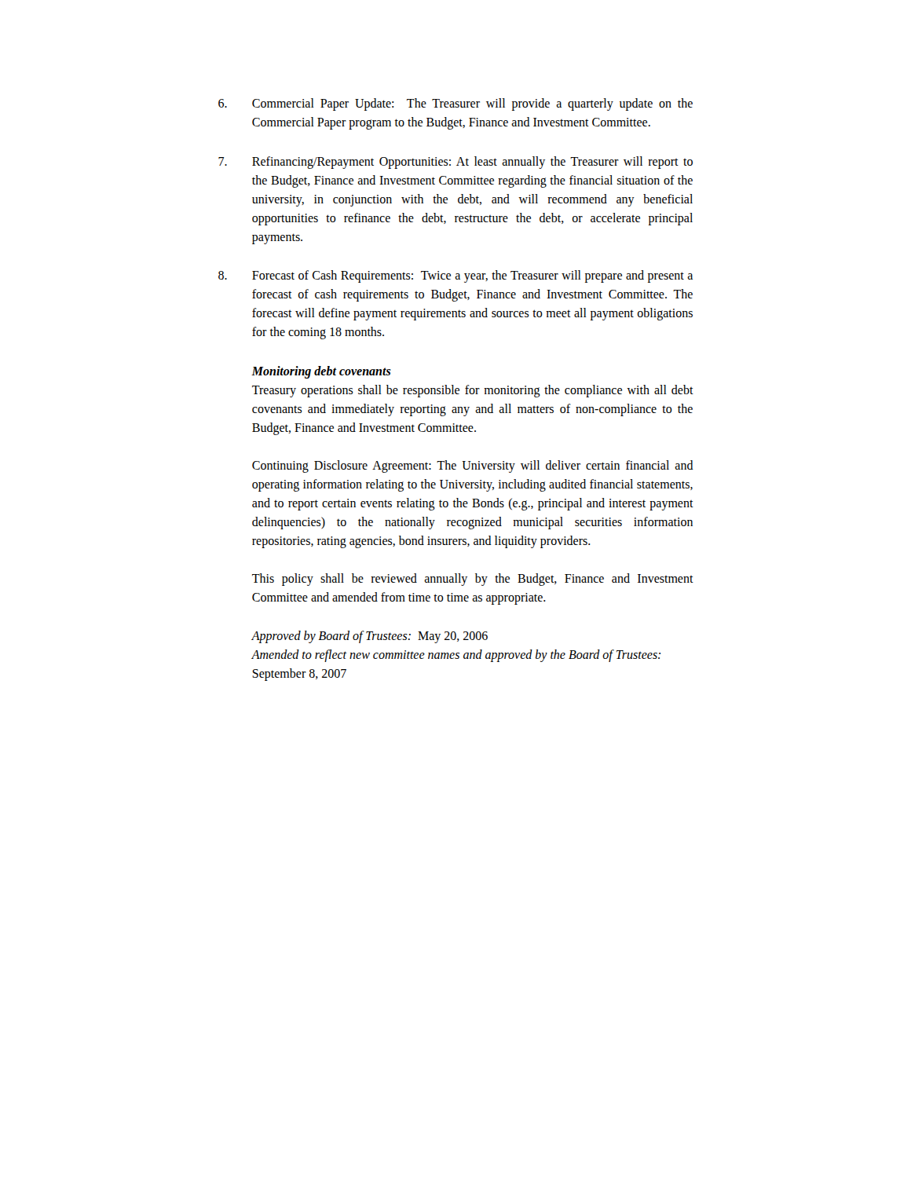6. Commercial Paper Update: The Treasurer will provide a quarterly update on the Commercial Paper program to the Budget, Finance and Investment Committee.
7. Refinancing/Repayment Opportunities: At least annually the Treasurer will report to the Budget, Finance and Investment Committee regarding the financial situation of the university, in conjunction with the debt, and will recommend any beneficial opportunities to refinance the debt, restructure the debt, or accelerate principal payments.
8. Forecast of Cash Requirements: Twice a year, the Treasurer will prepare and present a forecast of cash requirements to Budget, Finance and Investment Committee. The forecast will define payment requirements and sources to meet all payment obligations for the coming 18 months.
Monitoring debt covenants
Treasury operations shall be responsible for monitoring the compliance with all debt covenants and immediately reporting any and all matters of non-compliance to the Budget, Finance and Investment Committee.
Continuing Disclosure Agreement: The University will deliver certain financial and operating information relating to the University, including audited financial statements, and to report certain events relating to the Bonds (e.g., principal and interest payment delinquencies) to the nationally recognized municipal securities information repositories, rating agencies, bond insurers, and liquidity providers.
This policy shall be reviewed annually by the Budget, Finance and Investment Committee and amended from time to time as appropriate.
Approved by Board of Trustees: May 20, 2006
Amended to reflect new committee names and approved by the Board of Trustees:
September 8, 2007